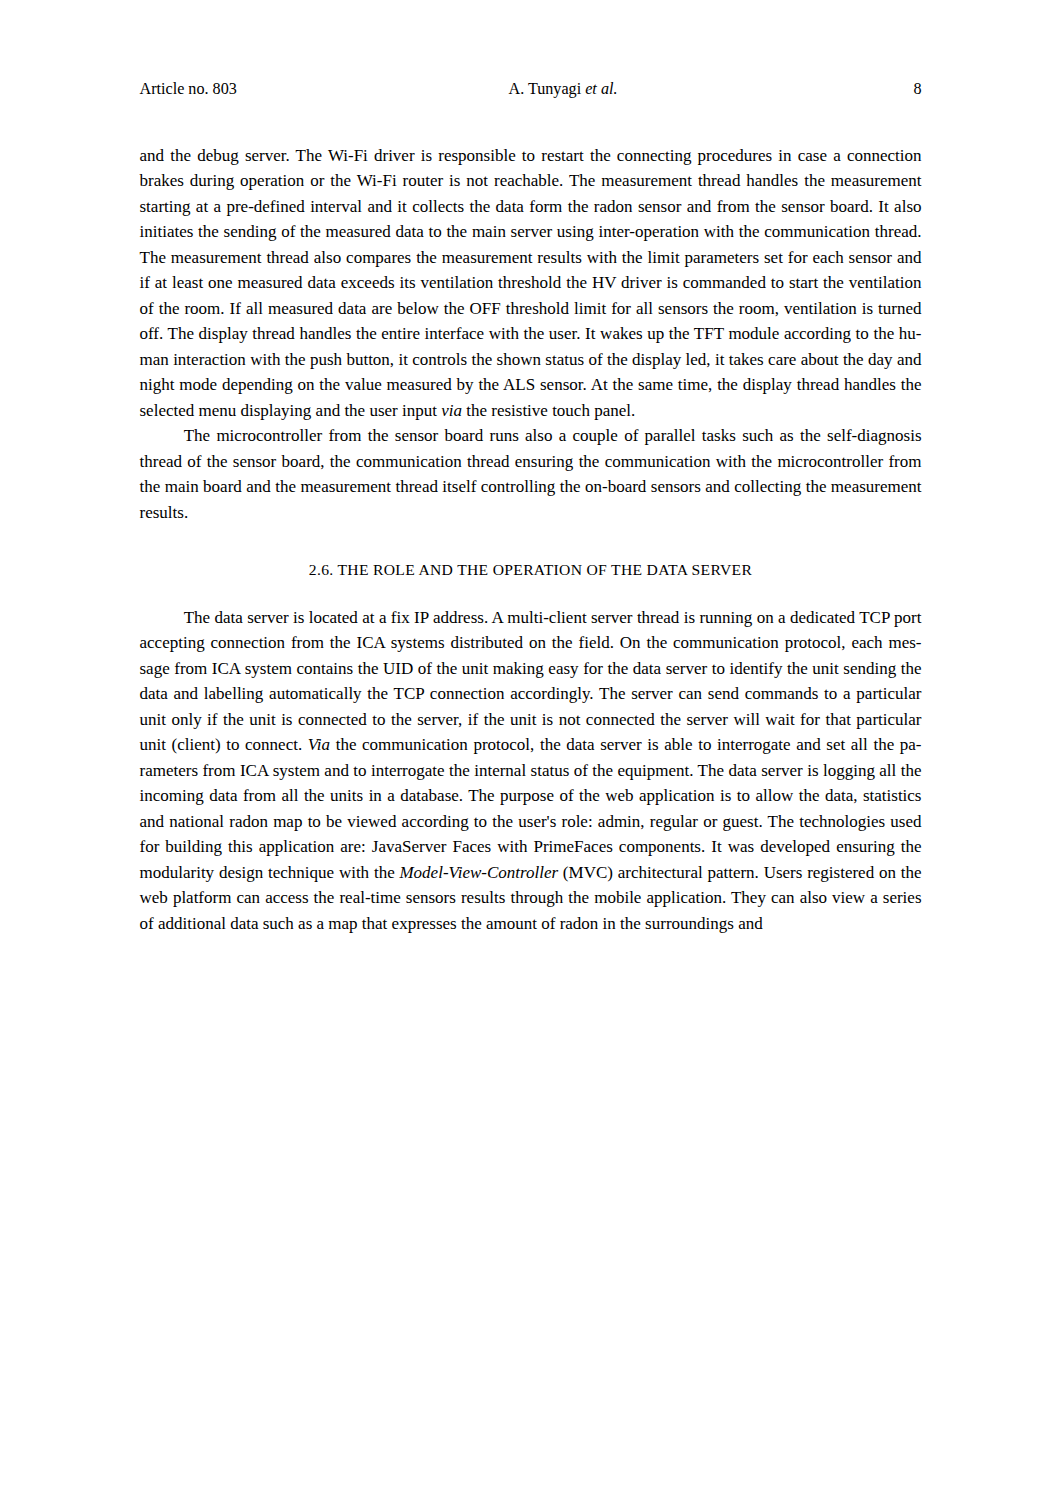Article no. 803 A. Tunyagi et al. 8
and the debug server. The Wi-Fi driver is responsible to restart the connecting procedures in case a connection brakes during operation or the Wi-Fi router is not reachable. The measurement thread handles the measurement starting at a pre-defined interval and it collects the data form the radon sensor and from the sensor board. It also initiates the sending of the measured data to the main server using inter-operation with the communication thread. The measurement thread also compares the measurement results with the limit parameters set for each sensor and if at least one measured data exceeds its ventilation threshold the HV driver is commanded to start the ventilation of the room. If all measured data are below the OFF threshold limit for all sensors the room, ventilation is turned off. The display thread handles the entire interface with the user. It wakes up the TFT module according to the human interaction with the push button, it controls the shown status of the display led, it takes care about the day and night mode depending on the value measured by the ALS sensor. At the same time, the display thread handles the selected menu displaying and the user input via the resistive touch panel.
The microcontroller from the sensor board runs also a couple of parallel tasks such as the self-diagnosis thread of the sensor board, the communication thread ensuring the communication with the microcontroller from the main board and the measurement thread itself controlling the on-board sensors and collecting the measurement results.
2.6. The role and the operation of the data server
The data server is located at a fix IP address. A multi-client server thread is running on a dedicated TCP port accepting connection from the ICA systems distributed on the field. On the communication protocol, each message from ICA system contains the UID of the unit making easy for the data server to identify the unit sending the data and labelling automatically the TCP connection accordingly. The server can send commands to a particular unit only if the unit is connected to the server, if the unit is not connected the server will wait for that particular unit (client) to connect. Via the communication protocol, the data server is able to interrogate and set all the parameters from ICA system and to interrogate the internal status of the equipment. The data server is logging all the incoming data from all the units in a database. The purpose of the web application is to allow the data, statistics and national radon map to be viewed according to the user's role: admin, regular or guest. The technologies used for building this application are: JavaServer Faces with PrimeFaces components. It was developed ensuring the modularity design technique with the Model-View-Controller (MVC) architectural pattern. Users registered on the web platform can access the real-time sensors results through the mobile application. They can also view a series of additional data such as a map that expresses the amount of radon in the surroundings and